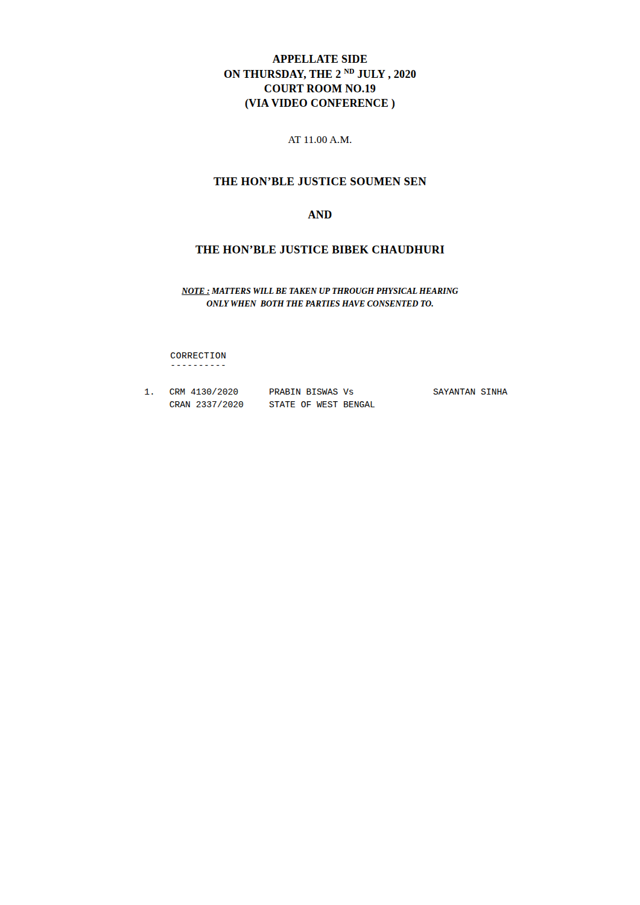APPELLATE SIDE
ON THURSDAY, THE 2 ND JULY , 2020
COURT ROOM NO.19
(VIA VIDEO CONFERENCE )
AT 11.00 A.M.
THE HON’BLE JUSTICE SOUMEN SEN
AND
THE HON’BLE JUSTICE BIBEK CHAUDHURI
NOTE : MATTERS WILL BE TAKEN UP THROUGH PHYSICAL HEARING
ONLY WHEN BOTH THE PARTIES HAVE CONSENTED TO.
CORRECTION
----------
| 1. | CRM 4130/2020 | PRABIN BISWAS Vs | SAYANTAN SINHA |
| | CRAN 2337/2020 | STATE OF WEST BENGAL | |